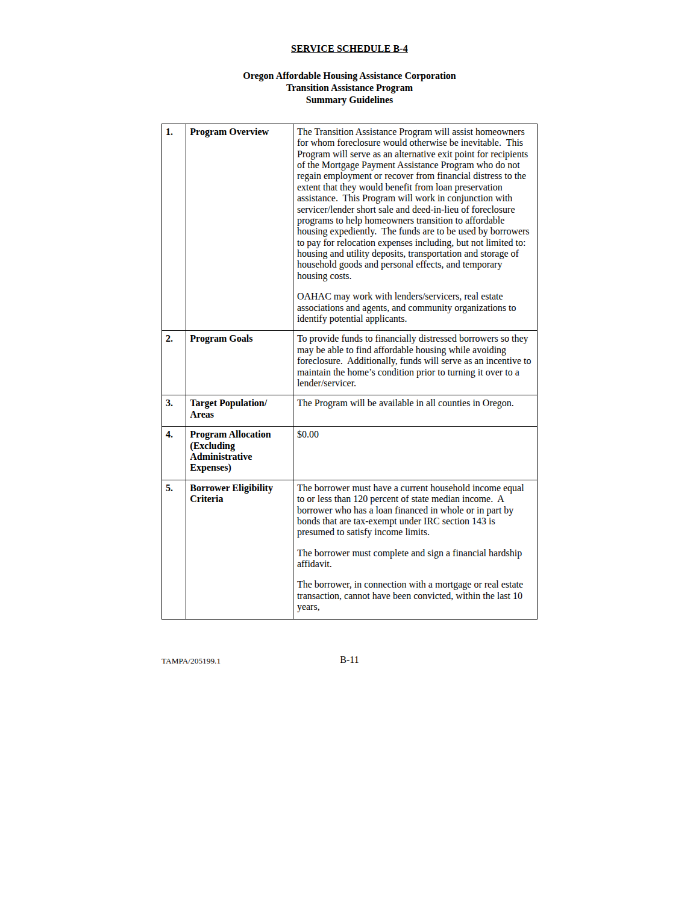SERVICE SCHEDULE B-4
Oregon Affordable Housing Assistance Corporation
Transition Assistance Program
Summary Guidelines
| 1. | Program Overview | The Transition Assistance Program will assist homeowners for whom foreclosure would otherwise be inevitable. This Program will serve as an alternative exit point for recipients of the Mortgage Payment Assistance Program who do not regain employment or recover from financial distress to the extent that they would benefit from loan preservation assistance. This Program will work in conjunction with servicer/lender short sale and deed-in-lieu of foreclosure programs to help homeowners transition to affordable housing expediently. The funds are to be used by borrowers to pay for relocation expenses including, but not limited to: housing and utility deposits, transportation and storage of household goods and personal effects, and temporary housing costs. OAHAC may work with lenders/servicers, real estate associations and agents, and community organizations to identify potential applicants. |
| 2. | Program Goals | To provide funds to financially distressed borrowers so they may be able to find affordable housing while avoiding foreclosure. Additionally, funds will serve as an incentive to maintain the home’s condition prior to turning it over to a lender/servicer. |
| 3. | Target Population/ Areas | The Program will be available in all counties in Oregon. |
| 4. | Program Allocation (Excluding Administrative Expenses) | $0.00 |
| 5. | Borrower Eligibility Criteria | The borrower must have a current household income equal to or less than 120 percent of state median income. A borrower who has a loan financed in whole or in part by bonds that are tax-exempt under IRC section 143 is presumed to satisfy income limits. The borrower must complete and sign a financial hardship affidavit. The borrower, in connection with a mortgage or real estate transaction, cannot have been convicted, within the last 10 years, |
TAMPA/205199.1
B-11